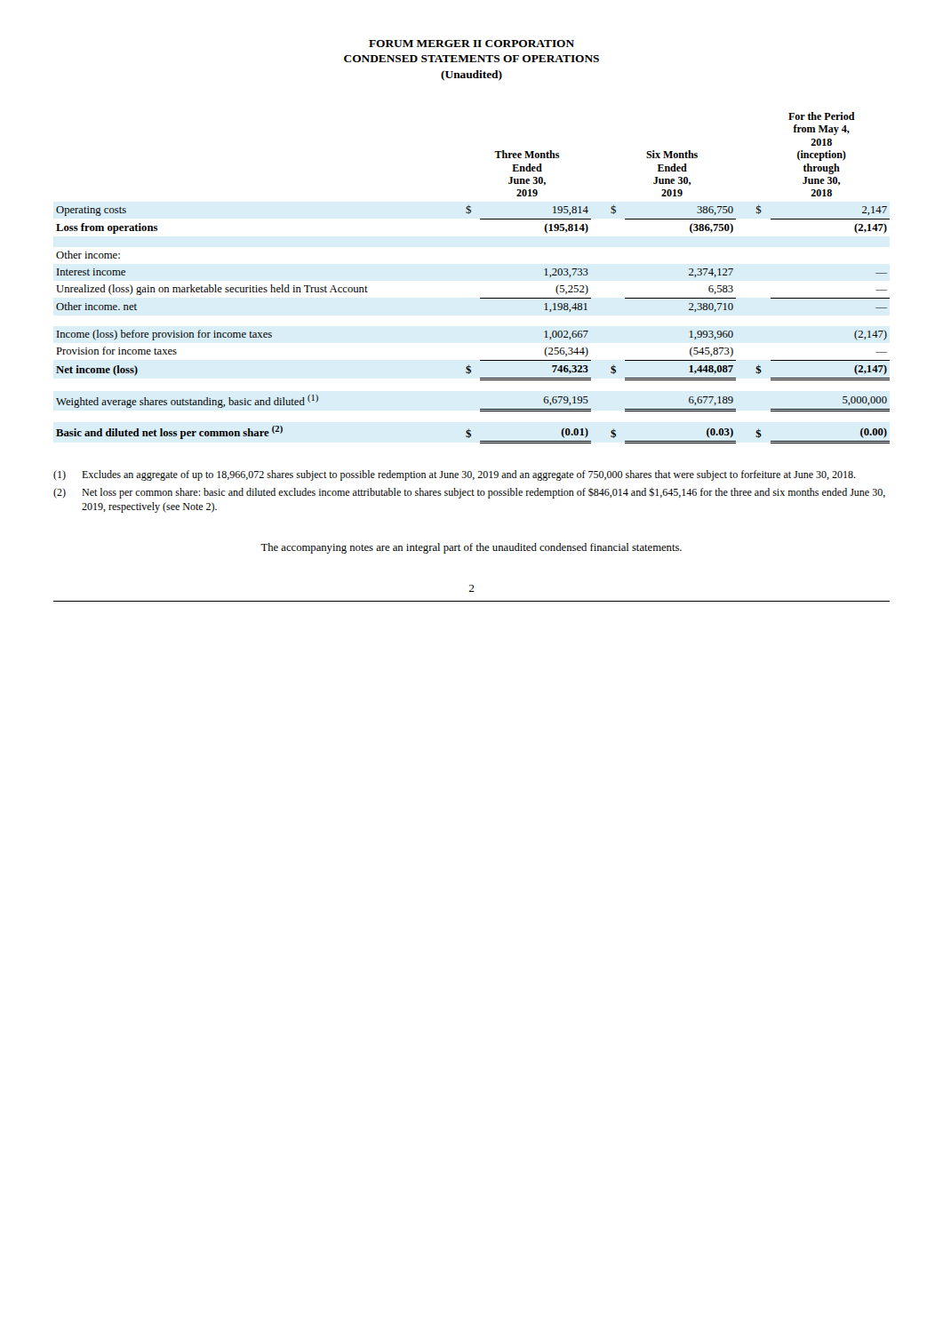FORUM MERGER II CORPORATION
CONDENSED STATEMENTS OF OPERATIONS
(Unaudited)
| | Three Months Ended June 30, 2019 | | Six Months Ended June 30, 2019 | | For the Period from May 4, 2018 (inception) through June 30, 2018 |
| Operating costs | $ | 195,814 | | $ | 386,750 | | $ | 2,147 |
| Loss from operations | | (195,814) | | | (386,750) | | | (2,147) |
| Other income: | | | | | | | | |
| Interest income | | 1,203,733 | | | 2,374,127 | | | — |
| Unrealized (loss) gain on marketable securities held in Trust Account | | (5,252) | | | 6,583 | | | — |
| Other income. net | | 1,198,481 | | | 2,380,710 | | | — |
| Income (loss) before provision for income taxes | | 1,002,667 | | | 1,993,960 | | | (2,147) |
| Provision for income taxes | | (256,344) | | | (545,873) | | | — |
| Net income (loss) | $ | 746,323 | | $ | 1,448,087 | | $ | (2,147) |
| Weighted average shares outstanding, basic and diluted (1) | | 6,679,195 | | | 6,677,189 | | | 5,000,000 |
| Basic and diluted net loss per common share (2) | $ | (0.01) | | $ | (0.03) | | $ | (0.00) |
| (1) | Excludes an aggregate of up to 18,966,072 shares subject to possible redemption at June 30, 2019 and an aggregate of 750,000 shares that were subject to forfeiture at June 30, 2018. |
| (2) | Net loss per common share: basic and diluted excludes income attributable to shares subject to possible redemption of $846,014 and $1,645,146 for the three and six months ended June 30, 2019, respectively (see Note 2). |
The accompanying notes are an integral part of the unaudited condensed financial statements.
2